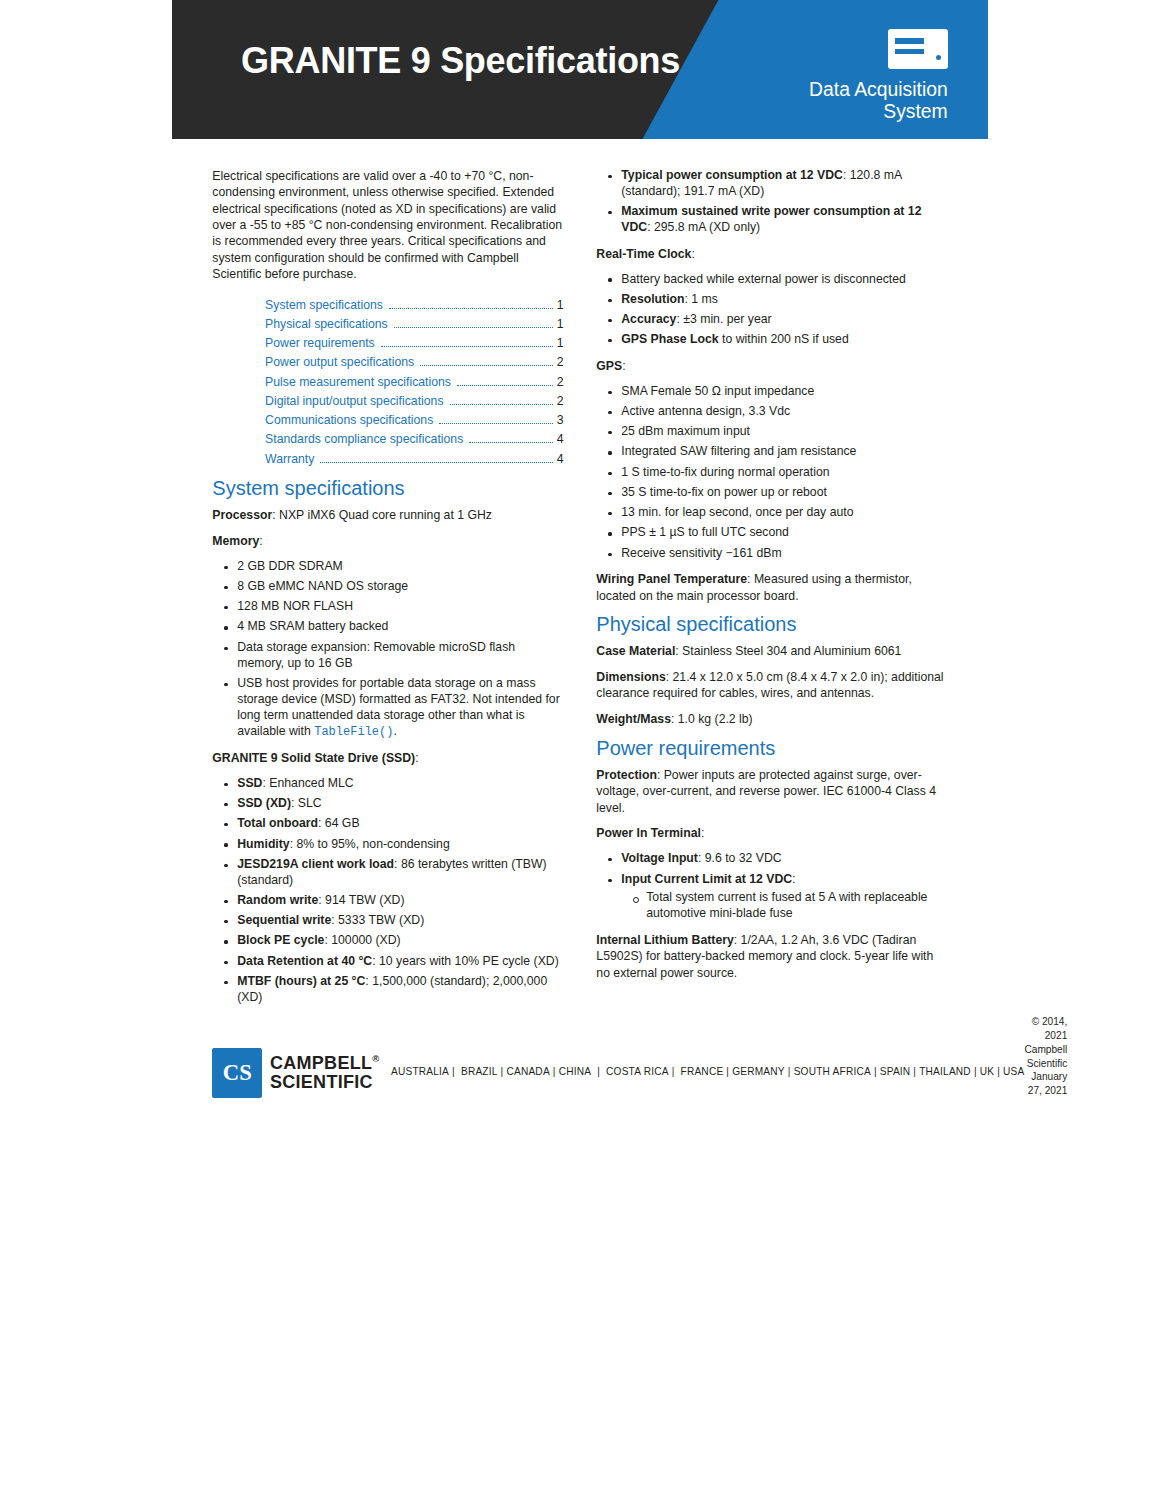GRANITE 9 Specifications
Data Acquisition
System
Electrical specifications are valid over a -40 to +70 °C, non-condensing environment, unless otherwise specified. Extended electrical specifications (noted as XD in specifications) are valid over a -55 to +85 °C non-condensing environment. Recalibration is recommended every three years. Critical specifications and system configuration should be confirmed with Campbell Scientific before purchase.
System specifications 1
Physical specifications 1
Power requirements 1
Power output specifications 2
Pulse measurement specifications 2
Digital input/output specifications 2
Communications specifications 3
Standards compliance specifications 4
Warranty 4
System specifications
Processor: NXP iMX6 Quad core running at 1 GHz
Memory:
2 GB DDR SDRAM
8 GB eMMC NAND OS storage
128 MB NOR FLASH
4 MB SRAM battery backed
Data storage expansion: Removable microSD flash memory, up to 16 GB
USB host provides for portable data storage on a mass storage device (MSD) formatted as FAT32. Not intended for long term unattended data storage other than what is available with TableFile().
GRANITE 9 Solid State Drive (SSD):
SSD: Enhanced MLC
SSD (XD): SLC
Total onboard: 64 GB
Humidity: 8% to 95%, non-condensing
JESD219A client work load: 86 terabytes written (TBW) (standard)
Random write: 914 TBW (XD)
Sequential write: 5333 TBW (XD)
Block PE cycle: 100000 (XD)
Data Retention at 40 °C: 10 years with 10% PE cycle (XD)
MTBF (hours) at 25 °C: 1,500,000 (standard); 2,000,000 (XD)
Typical power consumption at 12 VDC: 120.8 mA (standard); 191.7 mA (XD)
Maximum sustained write power consumption at 12 VDC: 295.8 mA (XD only)
Real-Time Clock:
Battery backed while external power is disconnected
Resolution: 1 ms
Accuracy: ±3 min. per year
GPS Phase Lock to within 200 nS if used
GPS:
SMA Female 50 Ω input impedance
Active antenna design, 3.3 Vdc
25 dBm maximum input
Integrated SAW filtering and jam resistance
1 S time-to-fix during normal operation
35 S time-to-fix on power up or reboot
13 min. for leap second, once per day auto
PPS ± 1 µS to full UTC second
Receive sensitivity −161 dBm
Wiring Panel Temperature: Measured using a thermistor, located on the main processor board.
Physical specifications
Case Material: Stainless Steel 304 and Aluminium 6061
Dimensions: 21.4 x 12.0 x 5.0 cm (8.4 x 4.7 x 2.0 in); additional clearance required for cables, wires, and antennas.
Weight/Mass: 1.0 kg (2.2 lb)
Power requirements
Protection: Power inputs are protected against surge, over-voltage, over-current, and reverse power. IEC 61000-4 Class 4 level.
Power In Terminal:
Voltage Input: 9.6 to 32 VDC
Input Current Limit at 12 VDC:
Total system current is fused at 5 A with replaceable automotive mini-blade fuse
Internal Lithium Battery: 1/2AA, 1.2 Ah, 3.6 VDC (Tadiran L5902S) for battery-backed memory and clock. 5-year life with no external power source.
CS
CAMPBELL®
SCIENTIFIC
AUSTRALIA | BRAZIL | CANADA | CHINA | COSTA RICA | FRANCE | GERMANY | SOUTH AFRICA | SPAIN | THAILAND | UK | USA
© 2014, 2021
Campbell Scientific
January 27, 2021